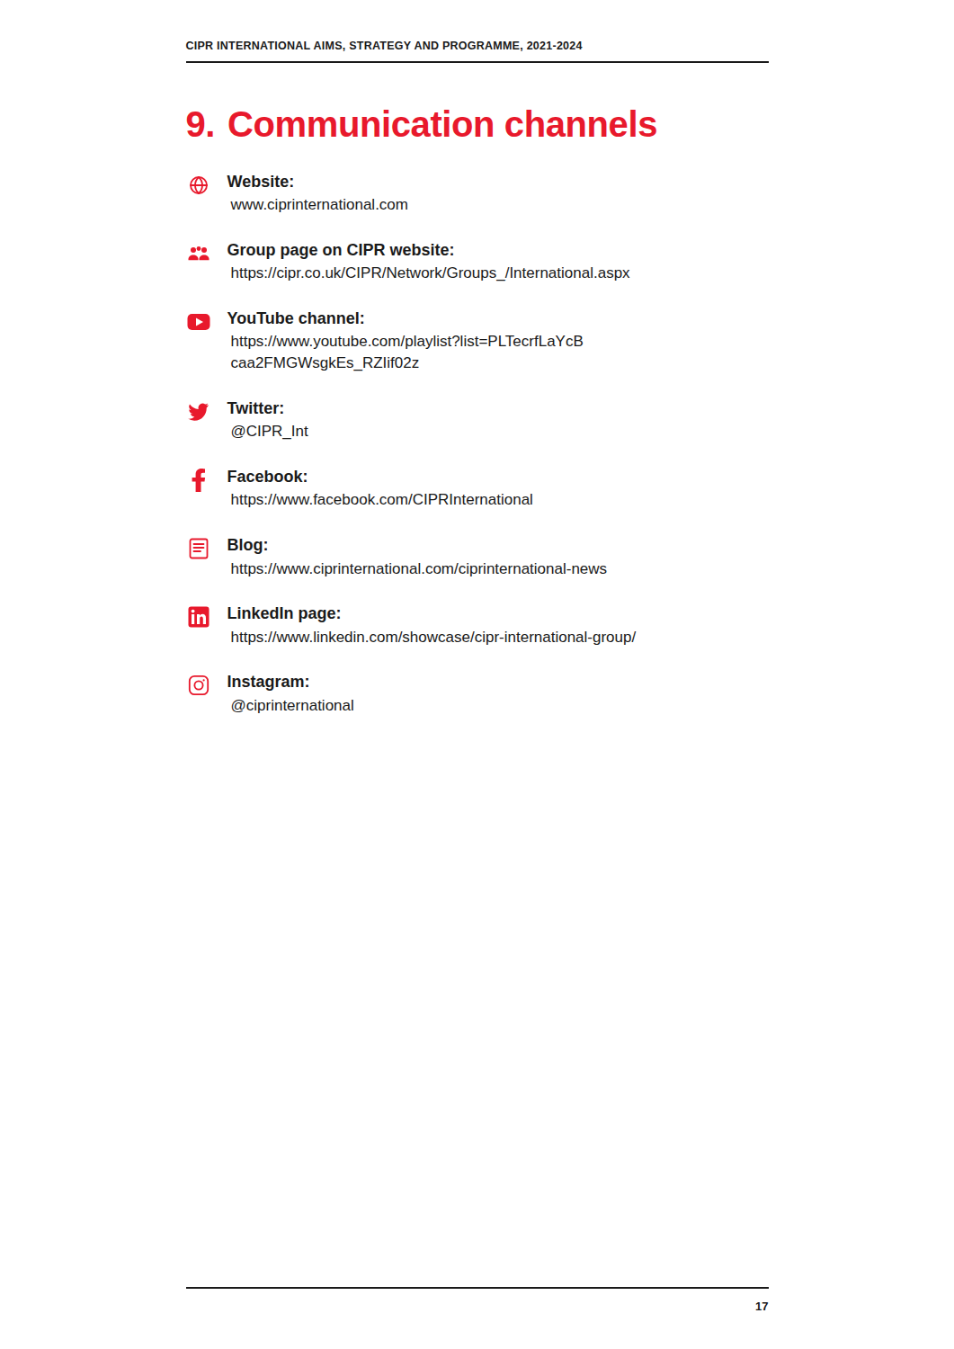CIPR International Aims, Strategy and Programme, 2021-2024
9. Communication channels
Website:
www.ciprinternational.com
Group page on CIPR website:
https://cipr.co.uk/CIPR/Network/Groups_/International.aspx
YouTube channel:
https://www.youtube.com/playlist?list=PLTecrfLaYcB
caa2FMGWsgkEs_RZIif02z
Twitter:
@CIPR_Int
Facebook:
https://www.facebook.com/CIPRInternational
Blog:
https://www.ciprinternational.com/ciprinternational-news
LinkedIn page:
https://www.linkedin.com/showcase/cipr-international-group/
Instagram:
@ciprinternational
17